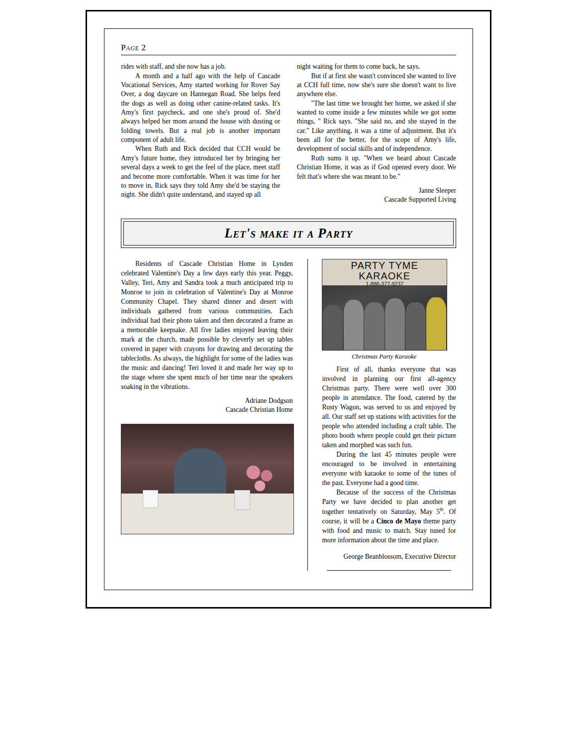Page 2
rides with staff, and she now has a job.
A month and a half ago with the help of Cascade Vocational Services, Amy started working for Rover Say Over, a dog daycare on Hannegan Road. She helps feed the dogs as well as doing other canine-related tasks. It's Amy's first paycheck, and one she's proud of. She'd always helped her mom around the house with dusting or folding towels. But a real job is another important component of adult life.
When Ruth and Rick decided that CCH would be Amy's future home, they introduced her by bringing her several days a week to get the feel of the place, meet staff and become more comfortable. When it was time for her to move in, Rick says they told Amy she'd be staying the night. She didn't quite understand, and stayed up all
night waiting for them to come back, he says.
But if at first she wasn't convinced she wanted to live at CCH full time, now she's sure she doesn't want to live anywhere else.
"The last time we brought her home, we asked if she wanted to come inside a few minutes while we got some things, " Rick says. "She said no, and she stayed in the car." Like anything, it was a time of adjustment. But it's been all for the better, for the scope of Amy's life, development of social skills and of independence.
Ruth sums it up. "When we heard about Cascade Christian Home, it was as if God opened every door. We felt that's where she was meant to be."
Janne Sleeper
Cascade Supported Living
Let's make it a Party
Residents of Cascade Christian Home in Lynden celebrated Valentine's Day a few days early this year. Peggy, Valley, Teri, Amy and Sandra took a much anticipated trip to Monroe to join in celebration of Valentine's Day at Monroe Community Chapel. They shared dinner and desert with individuals gathered from various communities. Each individual had their photo taken and then decorated a frame as a memorable keepsake. All five ladies enjoyed leaving their mark at the church, made possible by cleverly set up tables covered in paper with crayons for drawing and decorating the tablecloths. As always, the highlight for some of the ladies was the music and dancing! Teri loved it and made her way up to the stage where she spent much of her time near the speakers soaking in the vibrations.
Adriane Dodgson
Cascade Christian Home
PARTY TYME
KARAOKE 1-888-377-9237
Christmas Party Karaoke
First of all, thanks everyone that was involved in planning our first all-agency Christmas party. There were well over 300 people in attendance. The food, catered by the Rusty Wagon, was served to us and enjoyed by all. Our staff set up stations with activities for the people who attended including a craft table. The photo booth where people could get their picture taken and morphed was such fun.
During the last 45 minutes people were encouraged to be involved in entertaining everyone with karaoke to some of the tunes of the past. Everyone had a good time.
Because of the success of the Christmas Party we have decided to plan another get together tentatively on Saturday, May 5th. Of course, it will be a Cinco de Mayo theme party with food and music to match. Stay tuned for more information about the time and place.
George Beanblossom, Executive Director